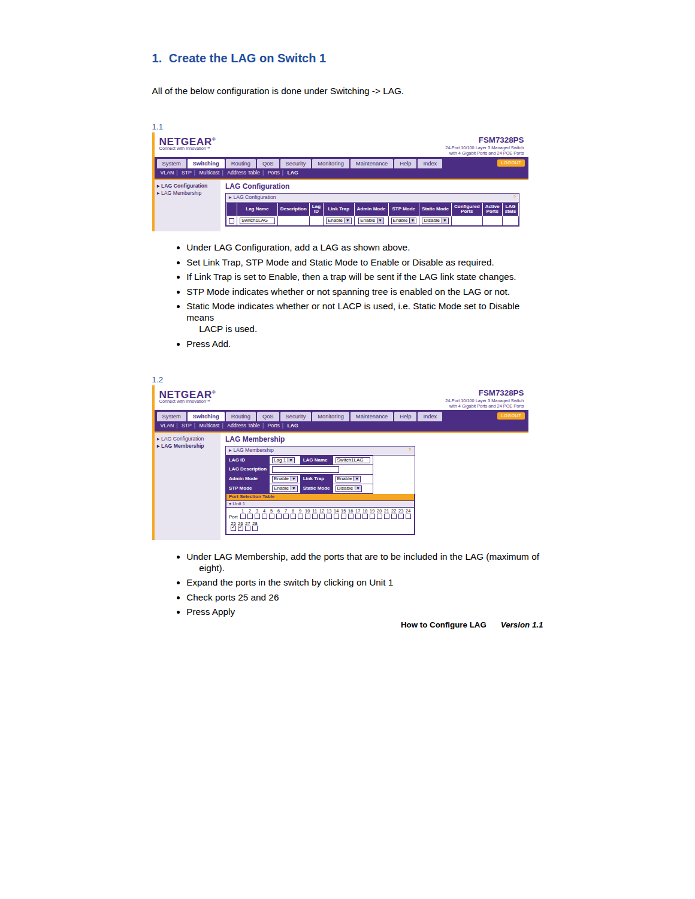1. Create the LAG on Switch 1
All of the below configuration is done under Switching -> LAG.
1.1
NETGEAR®
Connect with Innovation™
FSM7328PS
24-Port 10/100 Layer 3 Managed Switch
with 4 Gigabit Ports and 24 POE Ports
System
Switching
Routing
QoS
Security
Monitoring
Maintenance
Help
Index
LOGOUT
VLAN| STP| Multicast| Address Table| Ports| LAG
▸ LAG Configuration
▸ LAG Membership
LAG Configuration
▸ LAG Configuration?
| | Lag Name | Description | Lag ID | Link Trap | Admin Mode | STP Mode | Static Mode | Configured Ports | Active Ports | LAG state |
| --- | --- | --- | --- | --- | --- | --- | --- | --- | --- | --- |
| | Switch1LAG | | | Enable ▼ | Enable ▼ | Enable ▼ | Disable ▼ | | | |
Under LAG Configuration, add a LAG as shown above.
Set Link Trap, STP Mode and Static Mode to Enable or Disable as required.
If Link Trap is set to Enable, then a trap will be sent if the LAG link state changes.
STP Mode indicates whether or not spanning tree is enabled on the LAG or not.
Static Mode indicates whether or not LACP is used, i.e. Static Mode set to Disable meansLACP is used.
Press Add.
1.2
NETGEAR®
Connect with Innovation™
FSM7328PS
24-Port 10/100 Layer 3 Managed Switch
with 4 Gigabit Ports and 24 POE Ports
System
Switching
Routing
QoS
Security
Monitoring
Maintenance
Help
Index
LOGOUT
VLAN| STP| Multicast| Address Table| Ports| LAG
▸ LAG Configuration
▸ LAG Membership
LAG Membership
▸ LAG Membership?
| LAG ID | Lag 1 ▼ | LAG Name | Switch1LAG |
| LAG Description | |
| Admin Mode | Enable ▼ | Link Trap | Enable ▼ |
| STP Mode | Enable ▼ | Static Mode | Disable ▼ |
Port Selection Table
▾ Unit 1
Port 1 2 3 4 5 6 7 8 9 10 11 12 13 14 15 16 17 18 19 20 21 22 23 24
25 26 27 28
Under LAG Membership, add the ports that are to be included in the LAG (maximum ofeight).
Expand the ports in the switch by clicking on Unit 1
Check ports 25 and 26
Press Apply
How to Configure LAG Version 1.1